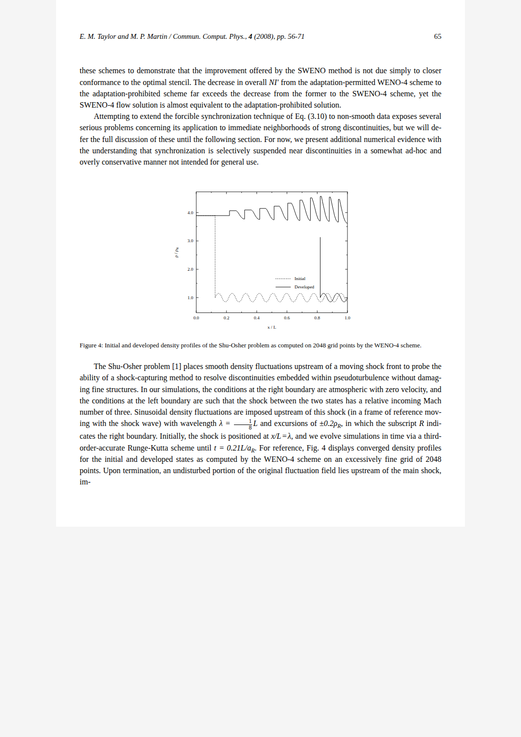E. M. Taylor and M. P. Martin / Commun. Comput. Phys., 4 (2008), pp. 56-71 65
these schemes to demonstrate that the improvement offered by the SWENO method is not due simply to closer conformance to the optimal stencil. The decrease in overall NI′ from the adaptation-permitted WENO-4 scheme to the adaptation-prohibited scheme far exceeds the decrease from the former to the SWENO-4 scheme, yet the SWENO-4 flow solution is almost equivalent to the adaptation-prohibited solution.
Attempting to extend the forcible synchronization technique of Eq. (3.10) to non-smooth data exposes several serious problems concerning its application to immediate neighborhoods of strong discontinuities, but we will defer the full discussion of these until the following section. For now, we present additional numerical evidence with the understanding that synchronization is selectively suspended near discontinuities in a somewhat ad-hoc and overly conservative manner not intended for general use.
0.0 0.2 0.4 0.6 0.8 1.0 1.0 2.0 3.0 4.0 x / L ρ / ρR Initial Developed
Figure 4: Initial and developed density profiles of the Shu-Osher problem as computed on 2048 grid points by the WENO-4 scheme.
The Shu-Osher problem [1] places smooth density fluctuations upstream of a moving shock front to probe the ability of a shock-capturing method to resolve discontinuities embedded within pseudoturbulence without damaging fine structures. In our simulations, the conditions at the right boundary are atmospheric with zero velocity, and the conditions at the left boundary are such that the shock between the two states has a relative incoming Mach number of three. Sinusoidal density fluctuations are imposed upstream of this shock (in a frame of reference moving with the shock wave) with wavelength λ = 18 L and excursions of ±0.2ρR, in which the subscript R indicates the right boundary. Initially, the shock is positioned at x/L = λ, and we evolve simulations in time via a third-order-accurate Runge-Kutta scheme until t = 0.21L/aR. For reference, Fig. 4 displays converged density profiles for the initial and developed states as computed by the WENO-4 scheme on an excessively fine grid of 2048 points. Upon termination, an undisturbed portion of the original fluctuation field lies upstream of the main shock, im-